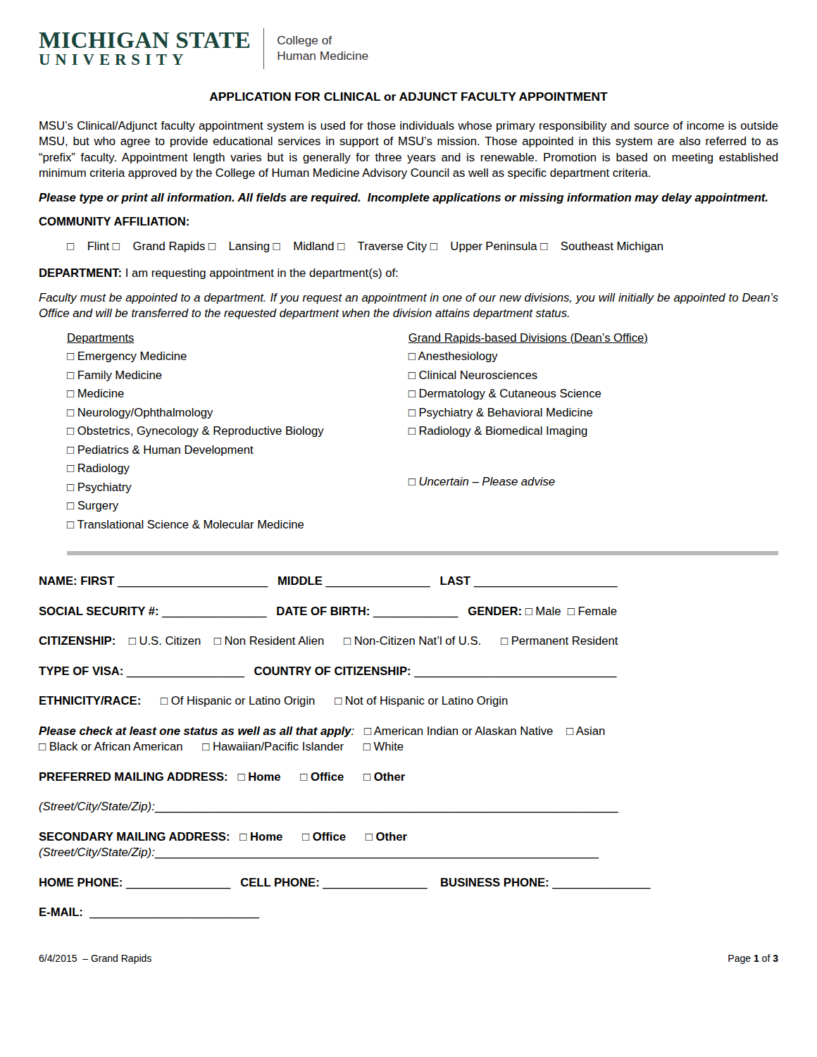MICHIGAN STATE
UNIVERSITY
College of
Human Medicine
APPLICATION FOR CLINICAL or ADJUNCT FACULTY APPOINTMENT
MSU’s Clinical/Adjunct faculty appointment system is used for those individuals whose primary responsibility and source of income is outside MSU, but who agree to provide educational services in support of MSU’s mission. Those appointed in this system are also referred to as “prefix” faculty. Appointment length varies but is generally for three years and is renewable. Promotion is based on meeting established minimum criteria approved by the College of Human Medicine Advisory Council as well as specific department criteria.
Please type or print all information. All fields are required. Incomplete applications or missing information may delay appointment.
COMMUNITY AFFILIATION:
□ Flint □ Grand Rapids □ Lansing □ Midland □ Traverse City □ Upper Peninsula □ Southeast Michigan
DEPARTMENT: I am requesting appointment in the department(s) of:
Faculty must be appointed to a department. If you request an appointment in one of our new divisions, you will initially be appointed to Dean’s Office and will be transferred to the requested department when the division attains department status.
Departments
□ Emergency Medicine
□ Family Medicine
□ Medicine
□ Neurology/Ophthalmology
□ Obstetrics, Gynecology & Reproductive Biology
□ Pediatrics & Human Development
□ Radiology
□ Psychiatry
□ Surgery
□ Translational Science & Molecular Medicine
Grand Rapids-based Divisions (Dean’s Office)
□ Anesthesiology
□ Clinical Neurosciences
□ Dermatology & Cutaneous Science
□ Psychiatry & Behavioral Medicine
□ Radiology & Biomedical Imaging
□ Uncertain – Please advise
NAME: FIRST _______________________ MIDDLE ________________ LAST ______________________
SOCIAL SECURITY #: ________________ DATE OF BIRTH: _____________ GENDER: □ Male □ Female
CITIZENSHIP: □ U.S. Citizen □ Non Resident Alien □ Non-Citizen Nat’l of U.S. □ Permanent Resident
TYPE OF VISA: __________________ COUNTRY OF CITIZENSHIP: _______________________________
ETHNICITY/RACE: □ Of Hispanic or Latino Origin □ Not of Hispanic or Latino Origin
Please check at least one status as well as all that apply: □ American Indian or Alaskan Native □ Asian
□ Black or African American □ Hawaiian/Pacific Islander □ White
PREFERRED MAILING ADDRESS: □ Home □ Office □ Other
(Street/City/State/Zip):_______________________________________________________________________
SECONDARY MAILING ADDRESS: □ Home □ Office □ Other
(Street/City/State/Zip):____________________________________________________________________
HOME PHONE: ________________ CELL PHONE: ________________ BUSINESS PHONE: _______________
E-MAIL: __________________________
6/4/2015 – Grand Rapids
Page 1 of 3